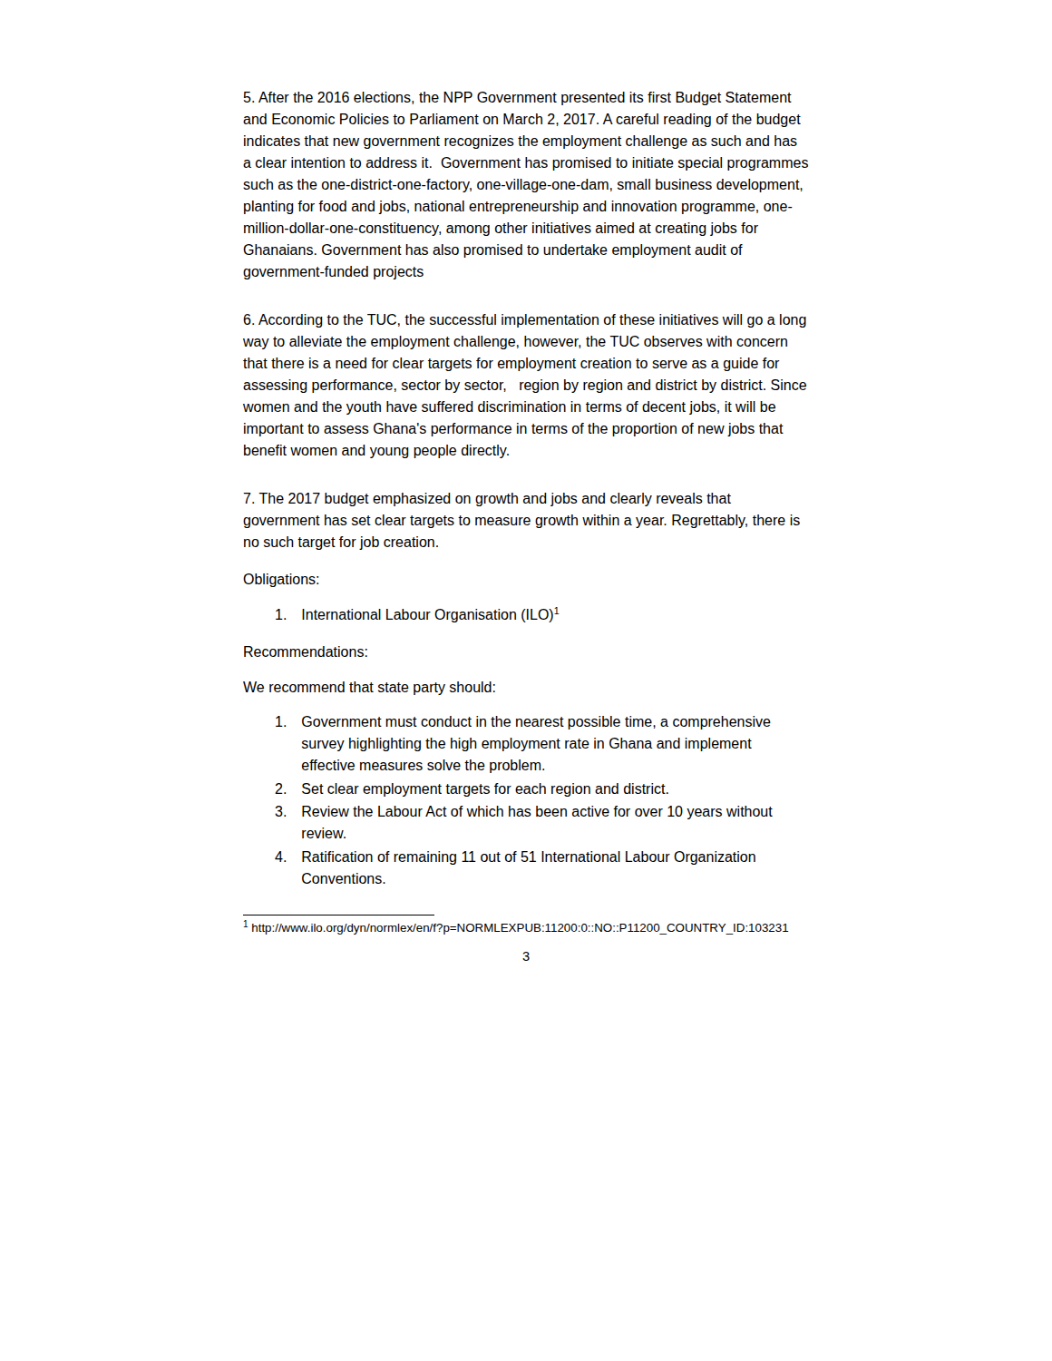5. After the 2016 elections, the NPP Government presented its first Budget Statement and Economic Policies to Parliament on March 2, 2017. A careful reading of the budget indicates that new government recognizes the employment challenge as such and has a clear intention to address it. Government has promised to initiate special programmes such as the one-district-one-factory, one-village-one-dam, small business development, planting for food and jobs, national entrepreneurship and innovation programme, one-million-dollar-one-constituency, among other initiatives aimed at creating jobs for Ghanaians. Government has also promised to undertake employment audit of government-funded projects
6. According to the TUC, the successful implementation of these initiatives will go a long way to alleviate the employment challenge, however, the TUC observes with concern that there is a need for clear targets for employment creation to serve as a guide for assessing performance, sector by sector, region by region and district by district. Since women and the youth have suffered discrimination in terms of decent jobs, it will be important to assess Ghana's performance in terms of the proportion of new jobs that benefit women and young people directly.
7. The 2017 budget emphasized on growth and jobs and clearly reveals that government has set clear targets to measure growth within a year. Regrettably, there is no such target for job creation.
Obligations:
International Labour Organisation (ILO)1
Recommendations:
We recommend that state party should:
Government must conduct in the nearest possible time, a comprehensive survey highlighting the high employment rate in Ghana and implement effective measures solve the problem.
Set clear employment targets for each region and district.
Review the Labour Act of which has been active for over 10 years without review.
Ratification of remaining 11 out of 51 International Labour Organization Conventions.
1 http://www.ilo.org/dyn/normlex/en/f?p=NORMLEXPUB:11200:0::NO::P11200_COUNTRY_ID:103231
3